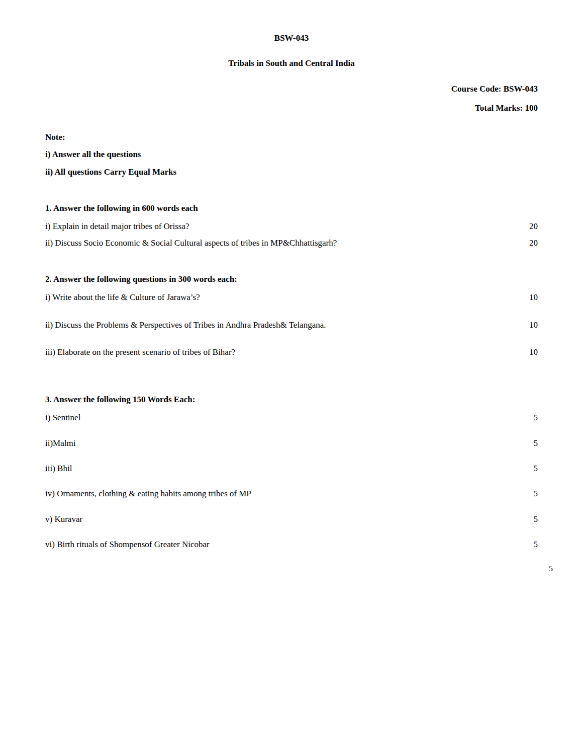BSW-043
Tribals in South and Central India
Course Code: BSW-043
Total Marks: 100
Note:
i) Answer all the questions
ii) All questions Carry Equal Marks
1. Answer the following in 600 words each
| i) Explain in detail major tribes of Orissa? | 20 |
| ii) Discuss Socio Economic & Social Cultural aspects of tribes in MP&Chhattisgarh? | 20 |
2. Answer the following questions in 300 words each:
| i) Write about the life & Culture of Jarawa’s? | 10 |
| ii) Discuss the Problems & Perspectives of Tribes in Andhra Pradesh& Telangana. | 10 |
| iii) Elaborate on the present scenario of tribes of Bihar? | 10 |
3. Answer the following 150 Words Each:
| i) Sentinel | 5 |
| ii)Malmi | 5 |
| iii) Bhil | 5 |
| iv) Ornaments, clothing & eating habits among tribes of MP | 5 |
| v) Kuravar | 5 |
| vi) Birth rituals of Shompensof Greater Nicobar | 5 |
5